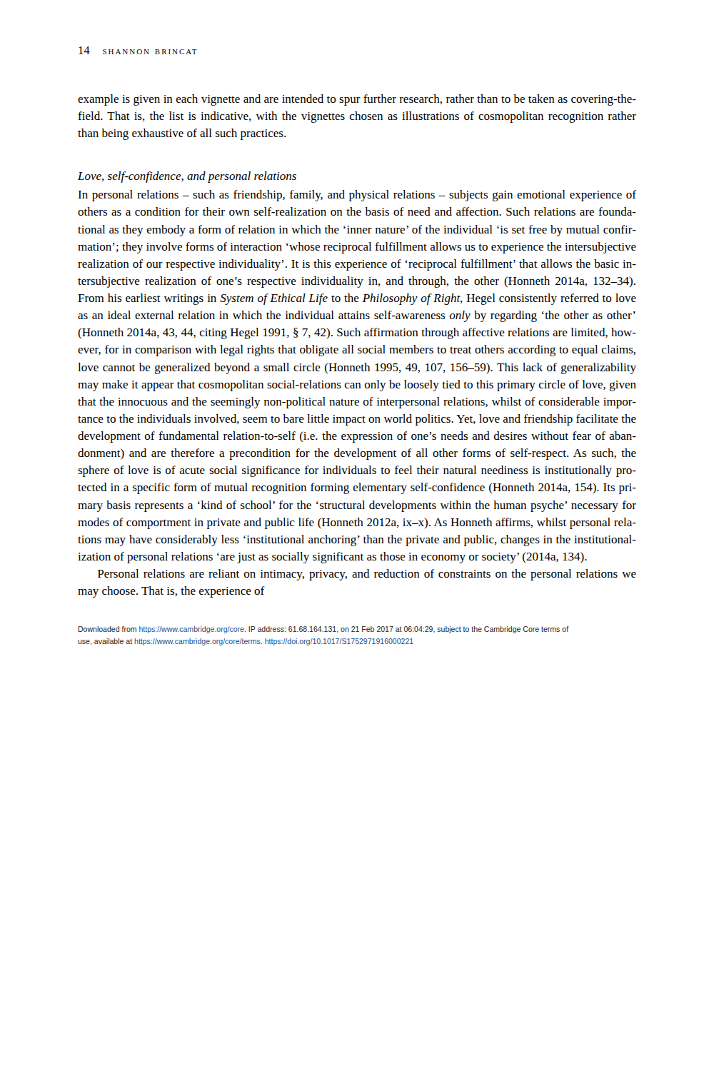14 shannon brincat
example is given in each vignette and are intended to spur further research, rather than to be taken as covering-the-field. That is, the list is indicative, with the vignettes chosen as illustrations of cosmopolitan recognition rather than being exhaustive of all such practices.
Love, self-confidence, and personal relations
In personal relations – such as friendship, family, and physical relations – subjects gain emotional experience of others as a condition for their own self-realization on the basis of need and affection. Such relations are foundational as they embody a form of relation in which the ‘inner nature’ of the individual ‘is set free by mutual confirmation’; they involve forms of interaction ‘whose reciprocal fulfillment allows us to experience the intersubjective realization of our respective individuality’. It is this experience of ‘reciprocal fulfillment’ that allows the basic intersubjective realization of one’s respective individuality in, and through, the other (Honneth 2014a, 132–34). From his earliest writings in System of Ethical Life to the Philosophy of Right, Hegel consistently referred to love as an ideal external relation in which the individual attains self-awareness only by regarding ‘the other as other’ (Honneth 2014a, 43, 44, citing Hegel 1991, § 7, 42). Such affirmation through affective relations are limited, however, for in comparison with legal rights that obligate all social members to treat others according to equal claims, love cannot be generalized beyond a small circle (Honneth 1995, 49, 107, 156–59). This lack of generalizability may make it appear that cosmopolitan social-relations can only be loosely tied to this primary circle of love, given that the innocuous and the seemingly non-political nature of interpersonal relations, whilst of considerable importance to the individuals involved, seem to bare little impact on world politics. Yet, love and friendship facilitate the development of fundamental relation-to-self (i.e. the expression of one’s needs and desires without fear of abandonment) and are therefore a precondition for the development of all other forms of self-respect. As such, the sphere of love is of acute social significance for individuals to feel their natural neediness is institutionally protected in a specific form of mutual recognition forming elementary self-confidence (Honneth 2014a, 154). Its primary basis represents a ‘kind of school’ for the ‘structural developments within the human psyche’ necessary for modes of comportment in private and public life (Honneth 2012a, ix–x). As Honneth affirms, whilst personal relations may have considerably less ‘institutional anchoring’ than the private and public, changes in the institutionalization of personal relations ‘are just as socially significant as those in economy or society’ (2014a, 134).
Personal relations are reliant on intimacy, privacy, and reduction of constraints on the personal relations we may choose. That is, the experience of
Downloaded from https://www.cambridge.org/core. IP address: 61.68.164.131, on 21 Feb 2017 at 06:04:29, subject to the Cambridge Core terms of
use, available at https://www.cambridge.org/core/terms. https://doi.org/10.1017/S1752971916000221